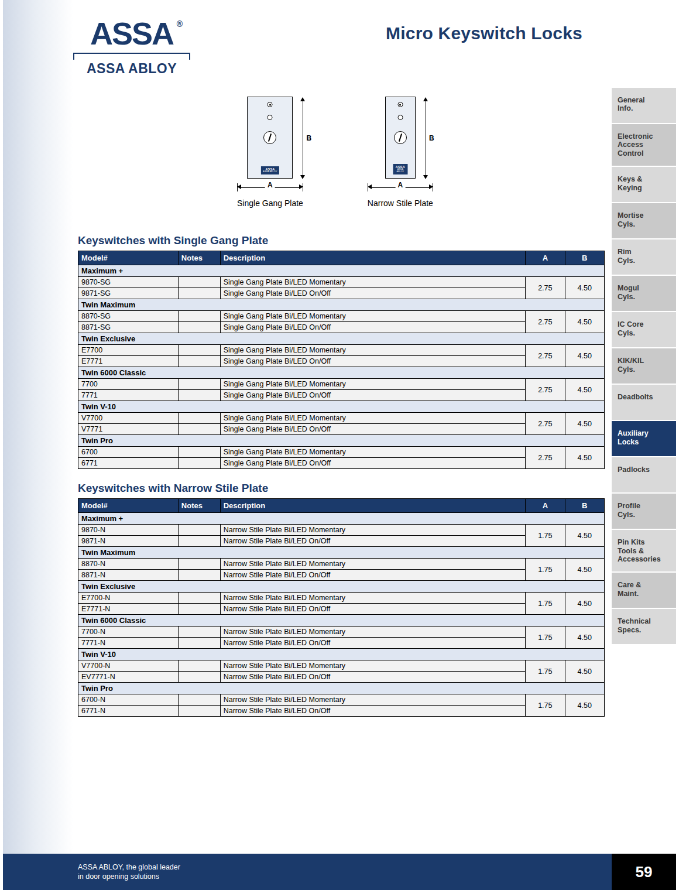ASSA®
ASSA ABLOY
Micro Keyswitch Locks
General
Info.
Electronic
Access
Control
Keys &
Keying
Mortise
Cyls.
Rim
Cyls.
Mogul
Cyls.
IC Core
Cyls.
KIK/KIL
Cyls.
Deadbolts
Auxiliary
Locks
Padlocks
Profile
Cyls.
Pin Kits
Tools &
Accessories
Care &
Maint.
Technical
Specs.
ASSAASSA ABLOY
B
A
Single Gang Plate
ASSAASSA ABLOY
B
A
Narrow Stile Plate
Keyswitches with Single Gang Plate
| Model# | Notes | Description | A | B |
| --- | --- | --- | --- | --- |
| Maximum + |
| 9870-SG | | Single Gang Plate Bi/LED Momentary | 2.75 | 4.50 |
| 9871-SG | | Single Gang Plate Bi/LED On/Off |
| Twin Maximum |
| 8870-SG | | Single Gang Plate Bi/LED Momentary | 2.75 | 4.50 |
| 8871-SG | | Single Gang Plate Bi/LED On/Off |
| Twin Exclusive |
| E7700 | | Single Gang Plate Bi/LED Momentary | 2.75 | 4.50 |
| E7771 | | Single Gang Plate Bi/LED On/Off |
| Twin 6000 Classic |
| 7700 | | Single Gang Plate Bi/LED Momentary | 2.75 | 4.50 |
| 7771 | | Single Gang Plate Bi/LED On/Off |
| Twin V-10 |
| V7700 | | Single Gang Plate Bi/LED Momentary | 2.75 | 4.50 |
| V7771 | | Single Gang Plate Bi/LED On/Off |
| Twin Pro |
| 6700 | | Single Gang Plate Bi/LED Momentary | 2.75 | 4.50 |
| 6771 | | Single Gang Plate Bi/LED On/Off |
Keyswitches with Narrow Stile Plate
| Model# | Notes | Description | A | B |
| --- | --- | --- | --- | --- |
| Maximum + |
| 9870-N | | Narrow Stile Plate Bi/LED Momentary | 1.75 | 4.50 |
| 9871-N | | Narrow Stile Plate Bi/LED On/Off |
| Twin Maximum |
| 8870-N | | Narrow Stile Plate Bi/LED Momentary | 1.75 | 4.50 |
| 8871-N | | Narrow Stile Plate Bi/LED On/Off |
| Twin Exclusive |
| E7700-N | | Narrow Stile Plate Bi/LED Momentary | 1.75 | 4.50 |
| E7771-N | | Narrow Stile Plate Bi/LED On/Off |
| Twin 6000 Classic |
| 7700-N | | Narrow Stile Plate Bi/LED Momentary | 1.75 | 4.50 |
| 7771-N | | Narrow Stile Plate Bi/LED On/Off |
| Twin V-10 |
| V7700-N | | Narrow Stile Plate Bi/LED Momentary | 1.75 | 4.50 |
| EV7771-N | | Narrow Stile Plate Bi/LED On/Off |
| Twin Pro |
| 6700-N | | Narrow Stile Plate Bi/LED Momentary | 1.75 | 4.50 |
| 6771-N | | Narrow Stile Plate Bi/LED On/Off |
ASSA ABLOY, the global leader
in door opening solutions
59